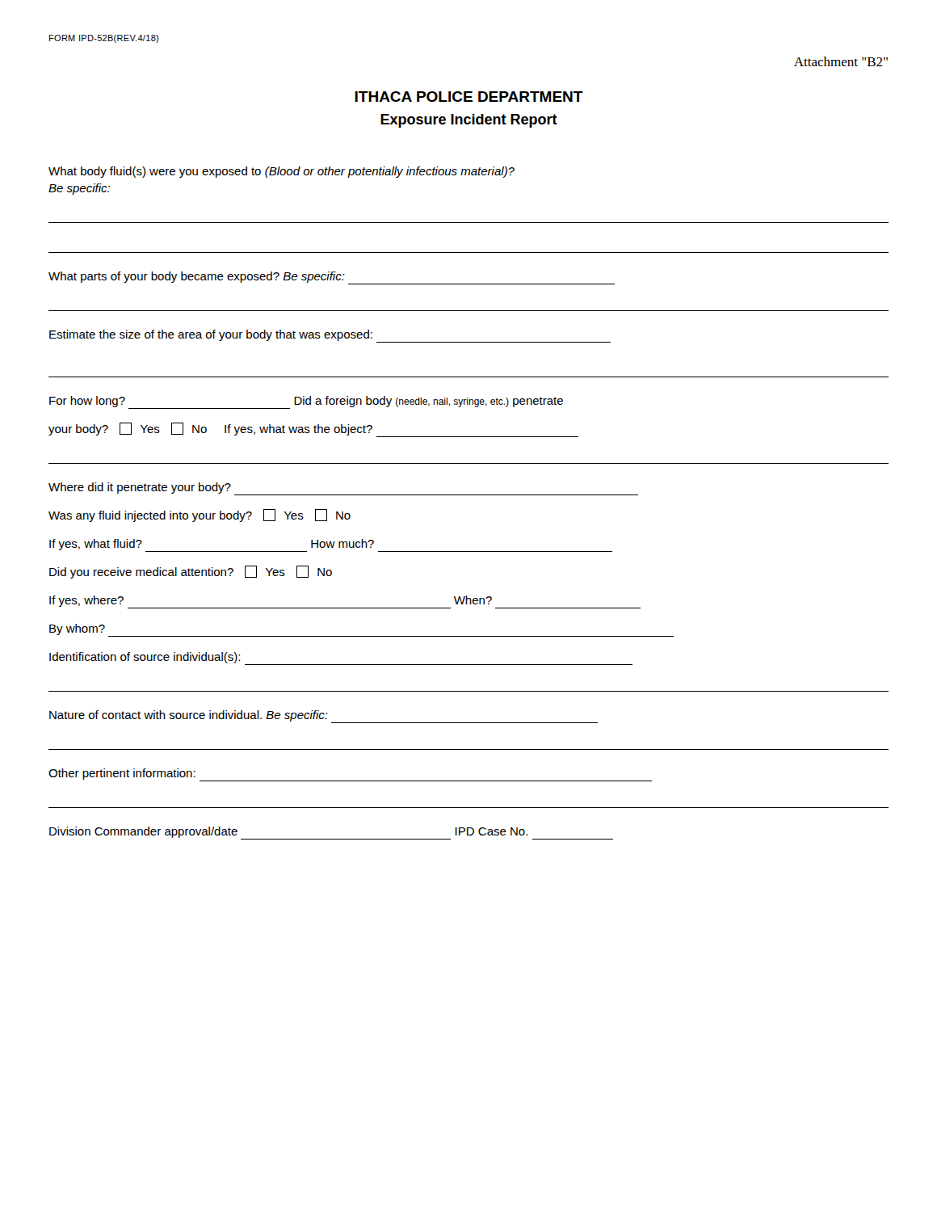FORM IPD-52B(REV.4/18)
Attachment "B2"
ITHACA POLICE DEPARTMENT
Exposure Incident Report
What body fluid(s) were you exposed to (Blood or other potentially infectious material)?
Be specific:
What parts of your body became exposed? Be specific:
Estimate the size of the area of your body that was exposed:
For how long? Did a foreign body (needle, nail, syringe, etc.) penetrate
your body? Yes No If yes, what was the object?
Where did it penetrate your body?
Was any fluid injected into your body? Yes No
If yes, what fluid? How much?
Did you receive medical attention? Yes No
If yes, where? When?
By whom?
Identification of source individual(s):
Nature of contact with source individual. Be specific:
Other pertinent information:
Division Commander approval/date IPD Case No.